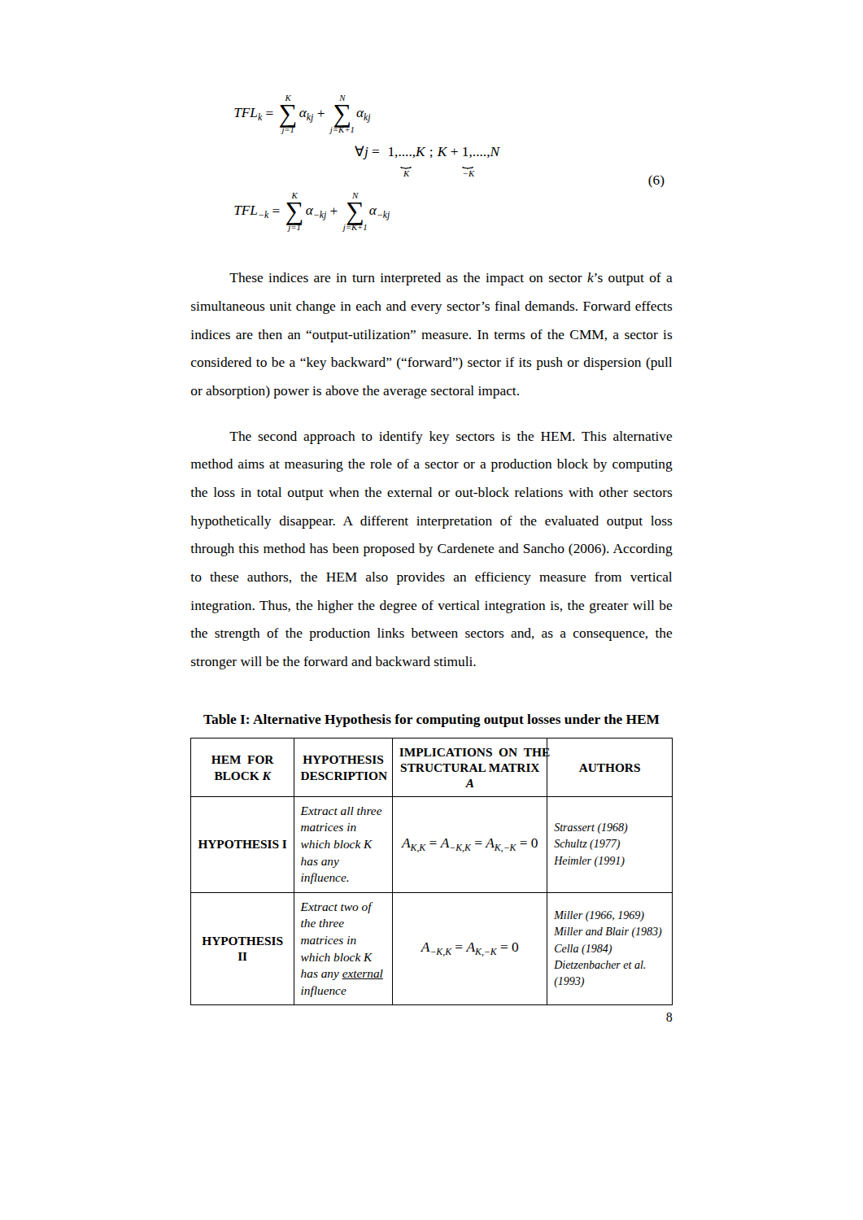TFLk = K ∑ j=1 αkj + N ∑ j=K+1 αkj
∀j = 1,....,K ⏟ K ; K + 1,....,N ⏟ −K (6)
TFL−k = K ∑ j=1 α−kj + N ∑ j=K+1 α−kj
These indices are in turn interpreted as the impact on sector k’s output of a simultaneous unit change in each and every sector’s final demands. Forward effects indices are then an “output-utilization” measure. In terms of the CMM, a sector is considered to be a “key backward” (“forward”) sector if its push or dispersion (pull or absorption) power is above the average sectoral impact.
The second approach to identify key sectors is the HEM. This alternative method aims at measuring the role of a sector or a production block by computing the loss in total output when the external or out-block relations with other sectors hypothetically disappear. A different interpretation of the evaluated output loss through this method has been proposed by Cardenete and Sancho (2006). According to these authors, the HEM also provides an efficiency measure from vertical integration. Thus, the higher the degree of vertical integration is, the greater will be the strength of the production links between sectors and, as a consequence, the stronger will be the forward and backward stimuli.
Table I: Alternative Hypothesis for computing output losses under the HEM
| HEM FOR BLOCK K | HYPOTHESIS DESCRIPTION | IMPLICATIONS ON THE STRUCTURAL MATRIX A | AUTHORS |
| --- | --- | --- | --- |
| HYPOTHESIS I | Extract all three matrices in which block K has any influence. | A K,K = A −K,K = A K,−K = 0 | Strassert (1968) Schultz (1977) Heimler (1991) |
| HYPOTHESIS II | Extract two of the three matrices in which block K has any external influence | A −K,K = A K,−K = 0 | Miller (1966, 1969) Miller and Blair (1983) Cella (1984) Dietzenbacher et al. (1993) |
8